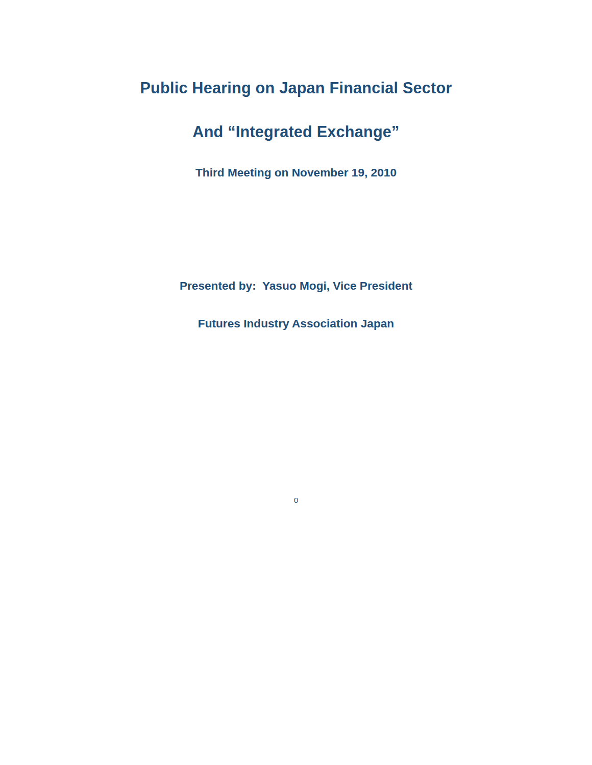Public Hearing on Japan Financial Sector And “Integrated Exchange”
Third Meeting on November 19, 2010
Presented by: Yasuo Mogi, Vice President
Futures Industry Association Japan
0